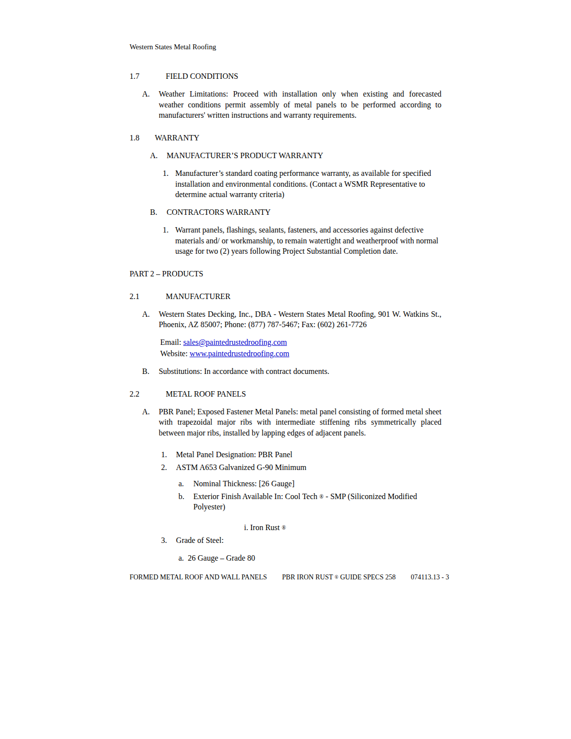Western States Metal Roofing
1.7
FIELD CONDITIONS
A.
Weather Limitations: Proceed with installation only when existing and forecasted weather conditions permit assembly of metal panels to be performed according to manufacturers' written instructions and warranty requirements.
1.8
WARRANTY
A.
MANUFACTURER’S PRODUCT WARRANTY
1.
Manufacturer’s standard coating performance warranty, as available for specified installation and environmental conditions. (Contact a WSMR Representative to determine actual warranty criteria)
B.
CONTRACTORS WARRANTY
1.
Warrant panels, flashings, sealants, fasteners, and accessories against defective materials and/ or workmanship, to remain watertight and weatherproof with normal usage for two (2) years following Project Substantial Completion date.
PART 2 – PRODUCTS
2.1
MANUFACTURER
A.
Western States Decking, Inc., DBA - Western States Metal Roofing, 901 W. Watkins St., Phoenix, AZ 85007; Phone: (877) 787-5467; Fax: (602) 261-7726
Email: sales@paintedrustedroofing.com
Website: www.paintedrustedroofing.com
B.
Substitutions: In accordance with contract documents.
2.2
METAL ROOF PANELS
A.
PBR Panel; Exposed Fastener Metal Panels: metal panel consisting of formed metal sheet with trapezoidal major ribs with intermediate stiffening ribs symmetrically placed between major ribs, installed by lapping edges of adjacent panels.
1.
Metal Panel Designation: PBR Panel
2.
ASTM A653 Galvanized G-90 Minimum
a.
Nominal Thickness: [26 Gauge]
b.
Exterior Finish Available In: Cool Tech ® - SMP (Siliconized Modified Polyester)
i. Iron Rust ®
3.
Grade of Steel:
a. 26 Gauge – Grade 80
FORMED METAL ROOF AND WALL PANELS
PBR IRON RUST ® GUIDE SPECS 258
074113.13 - 3